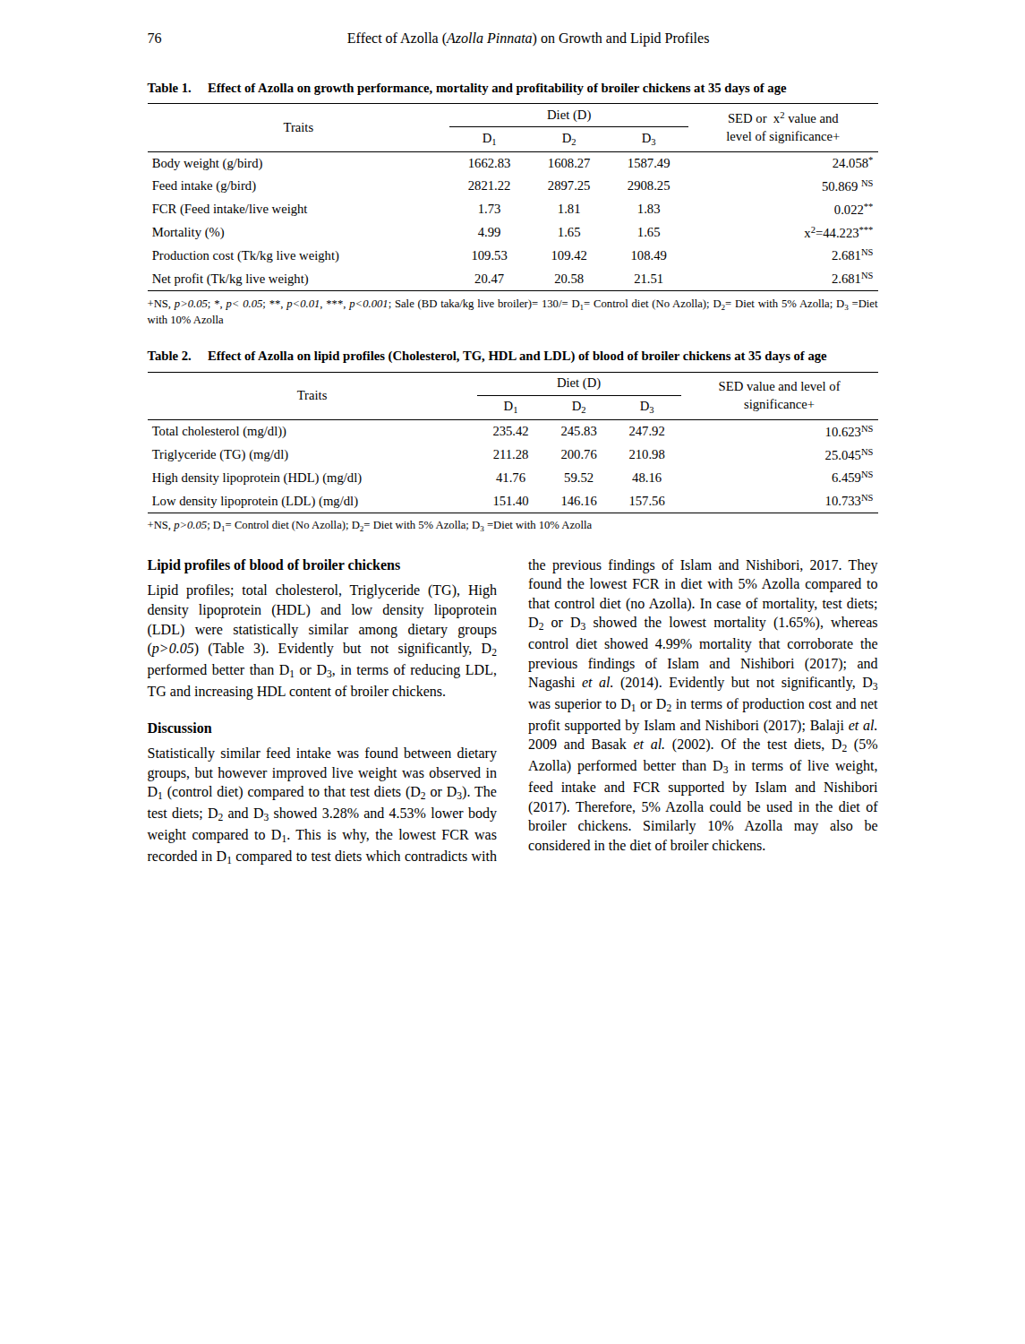76
Effect of Azolla (Azolla Pinnata) on Growth and Lipid Profiles
Table 1. Effect of Azolla on growth performance, mortality and profitability of broiler chickens at 35 days of age
| Traits | Diet (D) | SED or x 2 value and level of significance+ |
| --- | --- | --- |
| D 1 | D 2 | D 3 |
| Body weight (g/bird) | 1662.83 | 1608.27 | 1587.49 | 24.058 * |
| Feed intake (g/bird) | 2821.22 | 2897.25 | 2908.25 | 50.869 NS |
| FCR (Feed intake/live weight | 1.73 | 1.81 | 1.83 | 0.022 ** |
| Mortality (%) | 4.99 | 1.65 | 1.65 | x 2 =44.223 *** |
| Production cost (Tk/kg live weight) | 109.53 | 109.42 | 108.49 | 2.681 NS |
| Net profit (Tk/kg live weight) | 20.47 | 20.58 | 21.51 | 2.681 NS |
+NS, p>0.05; *, p< 0.05; **, p<0.01, ***, p<0.001; Sale (BD taka/kg live broiler)= 130/= D1= Control diet (No Azolla); D2= Diet with 5% Azolla; D3 =Diet with 10% Azolla
Table 2. Effect of Azolla on lipid profiles (Cholesterol, TG, HDL and LDL) of blood of broiler chickens at 35 days of age
| Traits | Diet (D) | SED value and level of significance+ |
| --- | --- | --- |
| D 1 | D 2 | D 3 |
| Total cholesterol (mg/dl)) | 235.42 | 245.83 | 247.92 | 10.623 NS |
| Triglyceride (TG) (mg/dl) | 211.28 | 200.76 | 210.98 | 25.045 NS |
| High density lipoprotein (HDL) (mg/dl) | 41.76 | 59.52 | 48.16 | 6.459 NS |
| Low density lipoprotein (LDL) (mg/dl) | 151.40 | 146.16 | 157.56 | 10.733 NS |
+NS, p>0.05; D1= Control diet (No Azolla); D2= Diet with 5% Azolla; D3 =Diet with 10% Azolla
Lipid profiles of blood of broiler chickens
Lipid profiles; total cholesterol, Triglyceride (TG), High density lipoprotein (HDL) and low density lipoprotein (LDL) were statistically similar among dietary groups (p>0.05) (Table 3). Evidently but not significantly, D2 performed better than D1 or D3, in terms of reducing LDL, TG and increasing HDL content of broiler chickens.
Discussion
Statistically similar feed intake was found between dietary groups, but however improved live weight was observed in D1 (control diet) compared to that test diets (D2 or D3). The test diets; D2 and D3 showed 3.28% and 4.53% lower body weight compared to D1. This is why, the lowest FCR was recorded in D1 compared to test diets which contradicts with the previous findings of Islam and Nishibori, 2017. They found the lowest FCR in diet with 5% Azolla compared to that control diet (no Azolla). In case of mortality, test diets; D2 or D3 showed the lowest mortality (1.65%), whereas control diet showed 4.99% mortality that corroborate the previous findings of Islam and Nishibori (2017); and Nagashi et al. (2014). Evidently but not significantly, D3 was superior to D1 or D2 in terms of production cost and net profit supported by Islam and Nishibori (2017); Balaji et al. 2009 and Basak et al. (2002). Of the test diets, D2 (5% Azolla) performed better than D3 in terms of live weight, feed intake and FCR supported by Islam and Nishibori (2017). Therefore, 5% Azolla could be used in the diet of broiler chickens. Similarly 10% Azolla may also be considered in the diet of broiler chickens.